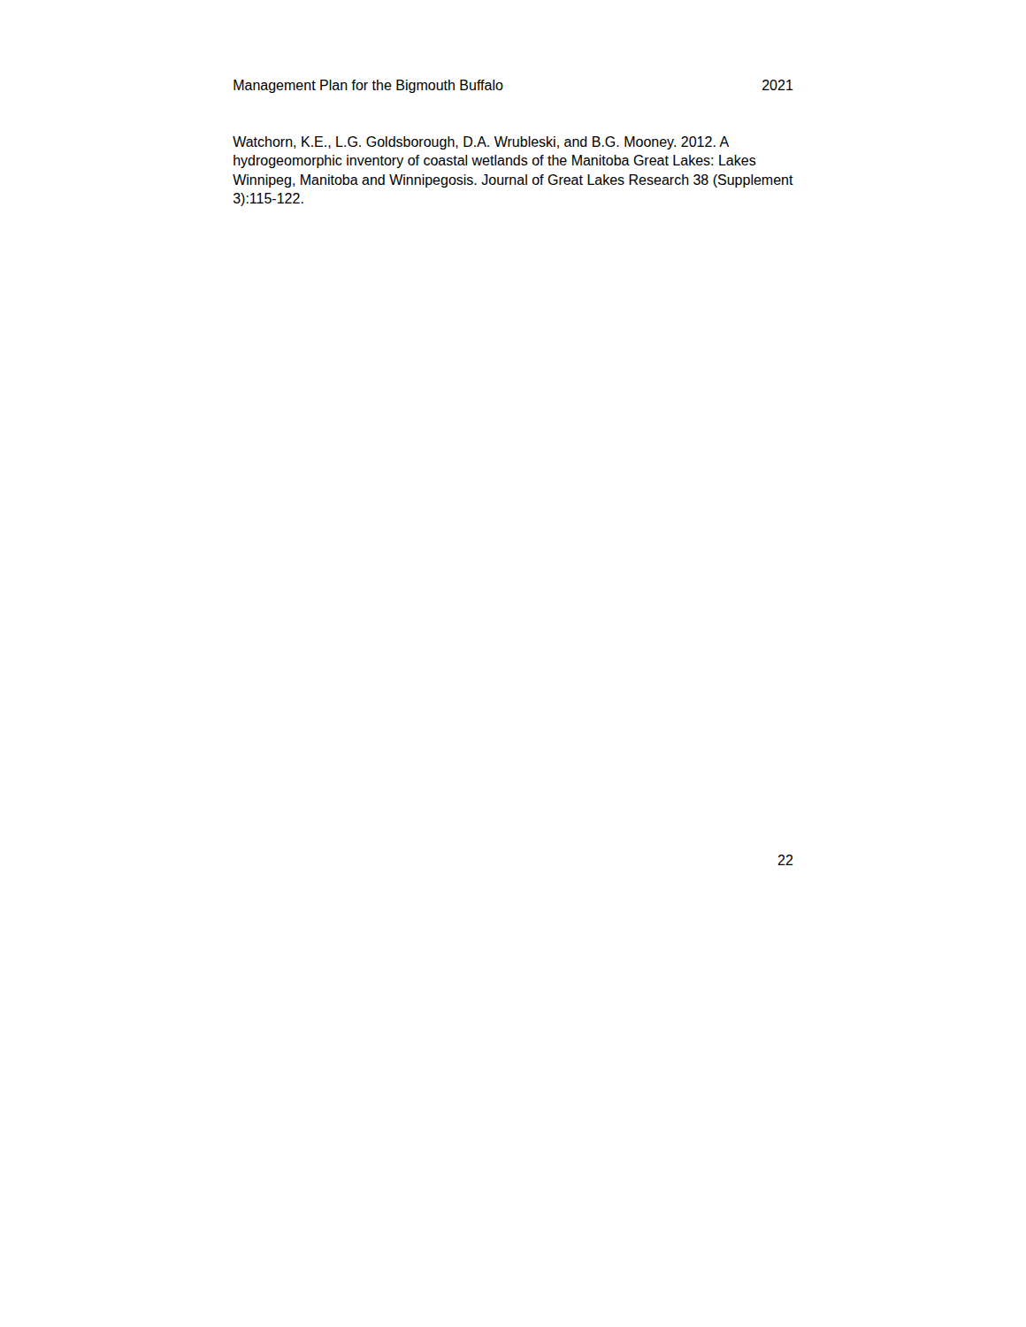Management Plan for the Bigmouth Buffalo 2021
Watchorn, K.E., L.G. Goldsborough, D.A. Wrubleski, and B.G. Mooney. 2012. A hydrogeomorphic inventory of coastal wetlands of the Manitoba Great Lakes: Lakes Winnipeg, Manitoba and Winnipegosis. Journal of Great Lakes Research 38 (Supplement 3):115-122.
22